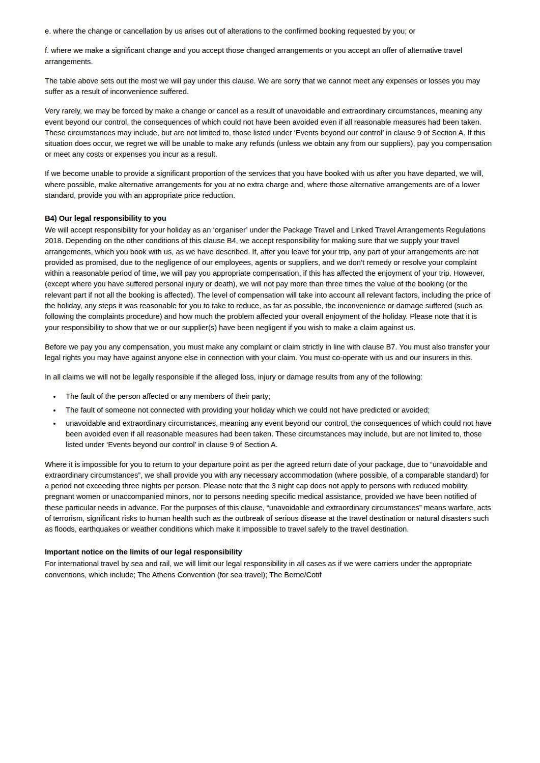e. where the change or cancellation by us arises out of alterations to the confirmed booking requested by you; or
f. where we make a significant change and you accept those changed arrangements or you accept an offer of alternative travel arrangements.
The table above sets out the most we will pay under this clause. We are sorry that we cannot meet any expenses or losses you may suffer as a result of inconvenience suffered.
Very rarely, we may be forced by make a change or cancel as a result of unavoidable and extraordinary circumstances, meaning any event beyond our control, the consequences of which could not have been avoided even if all reasonable measures had been taken. These circumstances may include, but are not limited to, those listed under ‘Events beyond our control’ in clause 9 of Section A. If this situation does occur, we regret we will be unable to make any refunds (unless we obtain any from our suppliers), pay you compensation or meet any costs or expenses you incur as a result.
If we become unable to provide a significant proportion of the services that you have booked with us after you have departed, we will, where possible, make alternative arrangements for you at no extra charge and, where those alternative arrangements are of a lower standard, provide you with an appropriate price reduction.
B4) Our legal responsibility to you
We will accept responsibility for your holiday as an ‘organiser’ under the Package Travel and Linked Travel Arrangements Regulations 2018. Depending on the other conditions of this clause B4, we accept responsibility for making sure that we supply your travel arrangements, which you book with us, as we have described. If, after you leave for your trip, any part of your arrangements are not provided as promised, due to the negligence of our employees, agents or suppliers, and we don’t remedy or resolve your complaint within a reasonable period of time, we will pay you appropriate compensation, if this has affected the enjoyment of your trip. However, (except where you have suffered personal injury or death), we will not pay more than three times the value of the booking (or the relevant part if not all the booking is affected). The level of compensation will take into account all relevant factors, including the price of the holiday, any steps it was reasonable for you to take to reduce, as far as possible, the inconvenience or damage suffered (such as following the complaints procedure) and how much the problem affected your overall enjoyment of the holiday. Please note that it is your responsibility to show that we or our supplier(s) have been negligent if you wish to make a claim against us.
Before we pay you any compensation, you must make any complaint or claim strictly in line with clause B7. You must also transfer your legal rights you may have against anyone else in connection with your claim. You must co-operate with us and our insurers in this.
In all claims we will not be legally responsible if the alleged loss, injury or damage results from any of the following:
The fault of the person affected or any members of their party;
The fault of someone not connected with providing your holiday which we could not have predicted or avoided;
unavoidable and extraordinary circumstances, meaning any event beyond our control, the consequences of which could not have been avoided even if all reasonable measures had been taken. These circumstances may include, but are not limited to, those listed under ‘Events beyond our control’ in clause 9 of Section A.
Where it is impossible for you to return to your departure point as per the agreed return date of your package, due to “unavoidable and extraordinary circumstances”, we shall provide you with any necessary accommodation (where possible, of a comparable standard) for a period not exceeding three nights per person. Please note that the 3 night cap does not apply to persons with reduced mobility, pregnant women or unaccompanied minors, nor to persons needing specific medical assistance, provided we have been notified of these particular needs in advance. For the purposes of this clause, “unavoidable and extraordinary circumstances” means warfare, acts of terrorism, significant risks to human health such as the outbreak of serious disease at the travel destination or natural disasters such as floods, earthquakes or weather conditions which make it impossible to travel safely to the travel destination.
Important notice on the limits of our legal responsibility
For international travel by sea and rail, we will limit our legal responsibility in all cases as if we were carriers under the appropriate conventions, which include; The Athens Convention (for sea travel); The Berne/Cotif